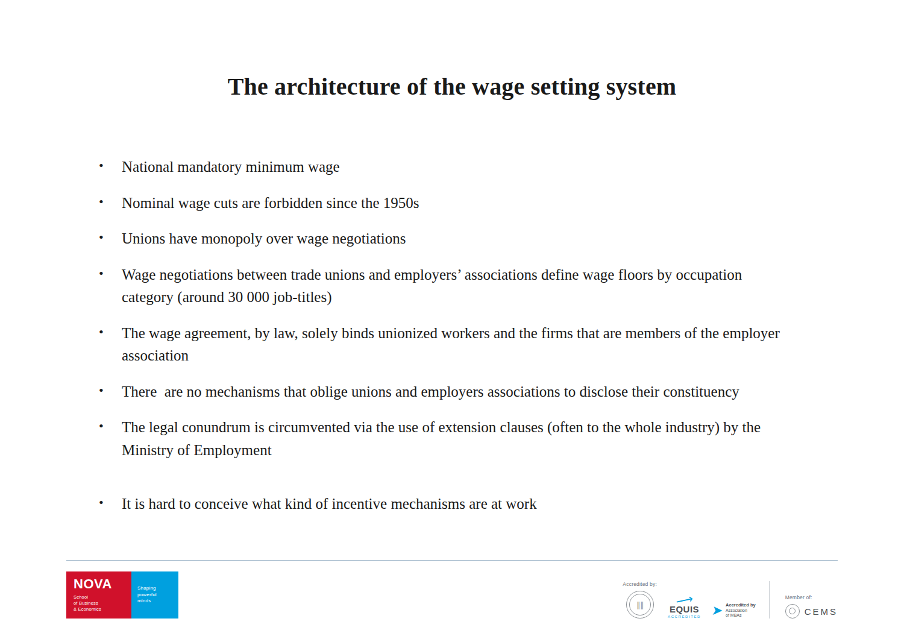The architecture of the wage setting system
National mandatory minimum wage
Nominal wage cuts are forbidden since the 1950s
Unions have monopoly over wage negotiations
Wage negotiations between trade unions and employers’ associations define wage floors by occupation category (around 30 000 job-titles)
The wage agreement, by law, solely binds unionized workers and the firms that are members of the employer association
There are no mechanisms that oblige unions and employers associations to disclose their constituency
The legal conundrum is circumvented via the use of extension clauses (often to the whole industry) by the Ministry of Employment
It is hard to conceive what kind of incentive mechanisms are at work
NOVA
School
of Business
& Economics
Shaping
powerful
minds
Accredited by:
∥∥
⟶ EQUIS ACCREDITED
➤ Accredited by Association
of MBAs
Member of:
CEMS